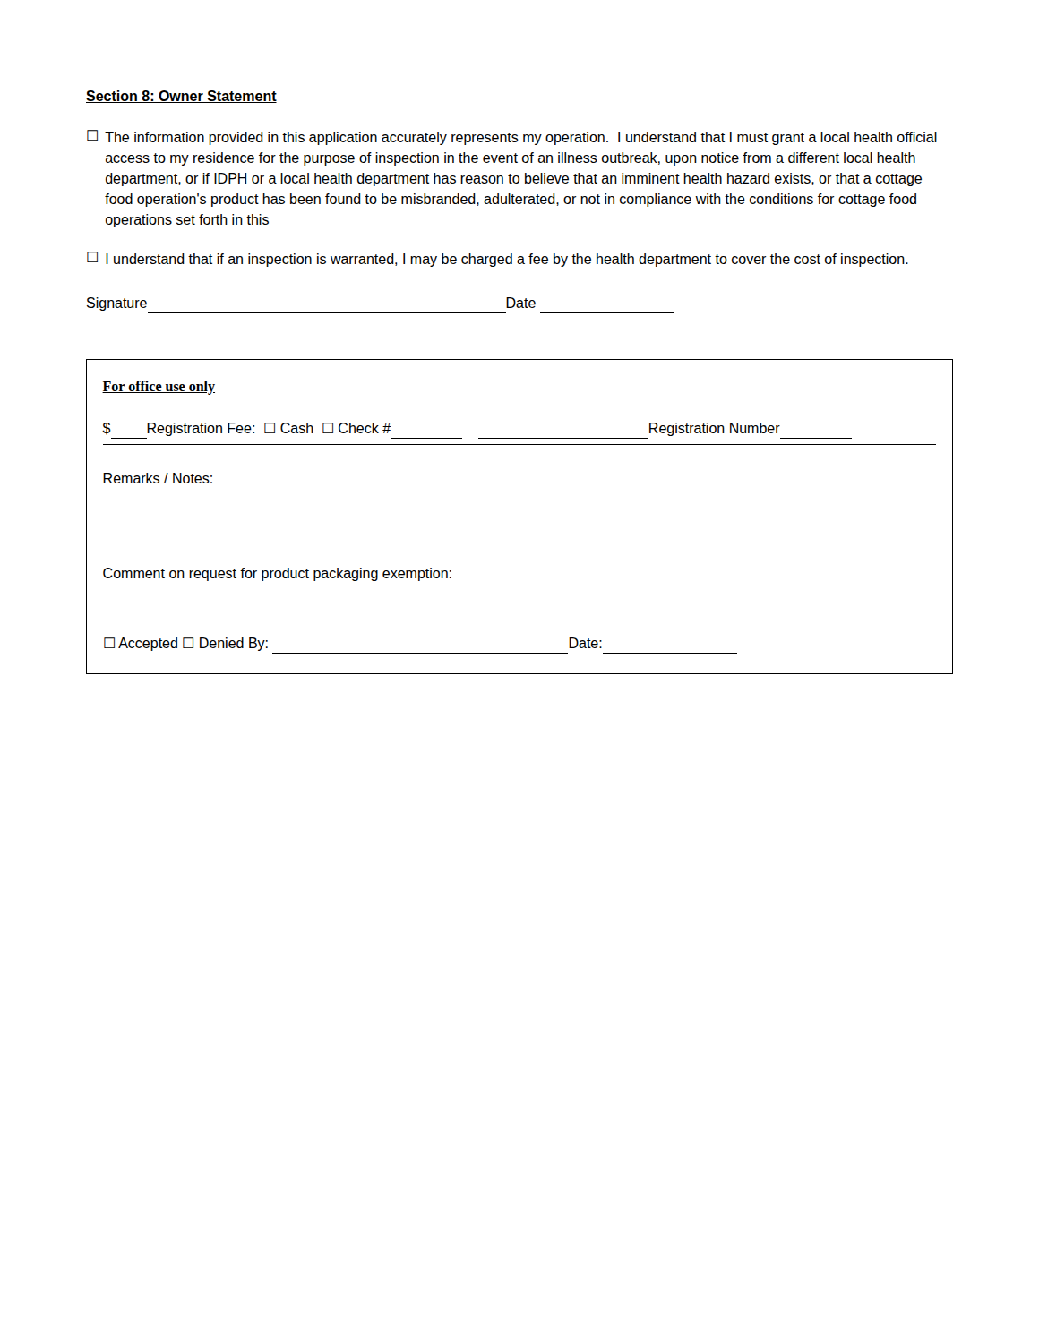Section 8: Owner Statement
☐
The information provided in this application accurately represents my operation. I understand that I must grant a local health official access to my residence for the purpose of inspection in the event of an illness outbreak, upon notice from a different local health department, or if IDPH or a local health department has reason to believe that an imminent health hazard exists, or that a cottage food operation's product has been found to be misbranded, adulterated, or not in compliance with the conditions for cottage food operations set forth in this
☐
I understand that if an inspection is warranted, I may be charged a fee by the health department to cover the cost of inspection.
Signature Date
For office use only
$ Registration Fee: ☐ Cash ☐ Check # Registration Number
Remarks / Notes:
Comment on request for product packaging exemption:
☐ Accepted ☐ Denied By: Date: